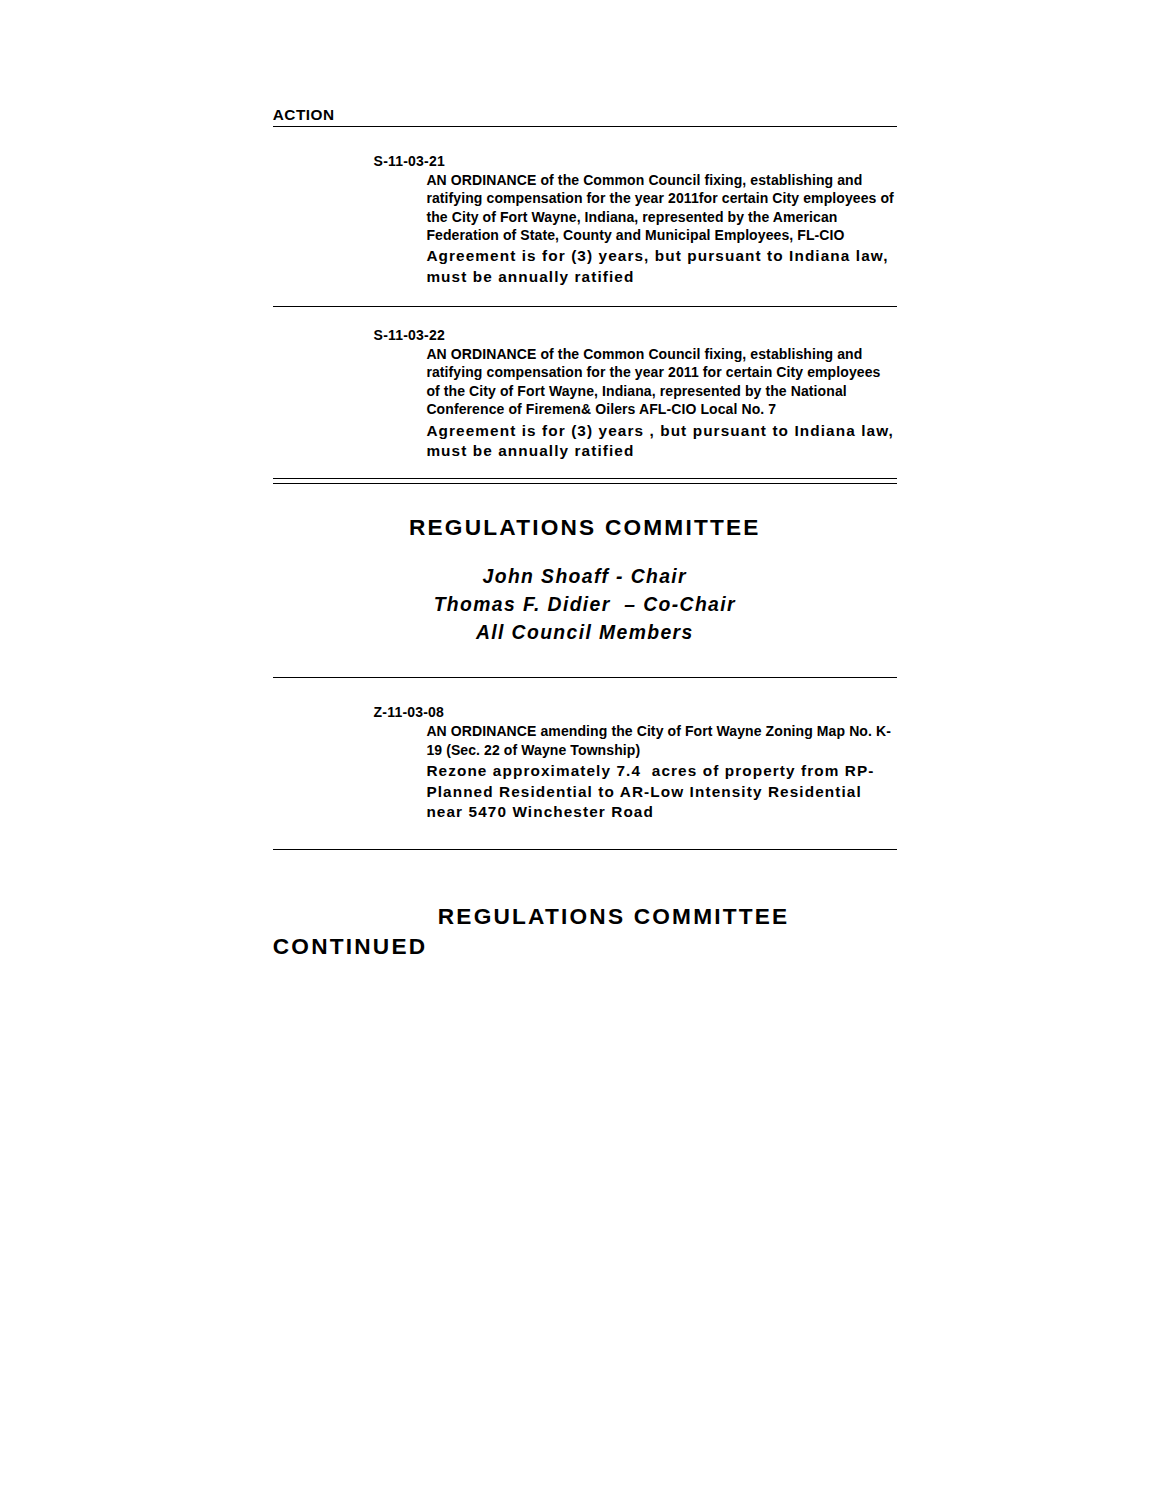ACTION
S-11-03-21
AN ORDINANCE of the Common Council fixing, establishing and ratifying compensation for the year 2011for certain City employees of the City of Fort Wayne, Indiana, represented by the American Federation of State, County and Municipal Employees, FL-CIO
Agreement is for (3) years, but pursuant to Indiana law, must be annually ratified
S-11-03-22
AN ORDINANCE of the Common Council fixing, establishing and ratifying compensation for the year 2011 for certain City employees of the City of Fort Wayne, Indiana, represented by the National Conference of Firemen& Oilers AFL-CIO Local No. 7
Agreement is for (3) years , but pursuant to Indiana law, must be annually ratified
REGULATIONS COMMITTEE
John Shoaff - Chair
Thomas F. Didier – Co-Chair
All Council Members
Z-11-03-08
AN ORDINANCE amending the City of Fort Wayne Zoning Map No. K-19 (Sec. 22 of Wayne Township)
Rezone approximately 7.4 acres of property from RP-Planned Residential to AR-Low Intensity Residential near 5470 Winchester Road
REGULATIONS COMMITTEE CONTINUED